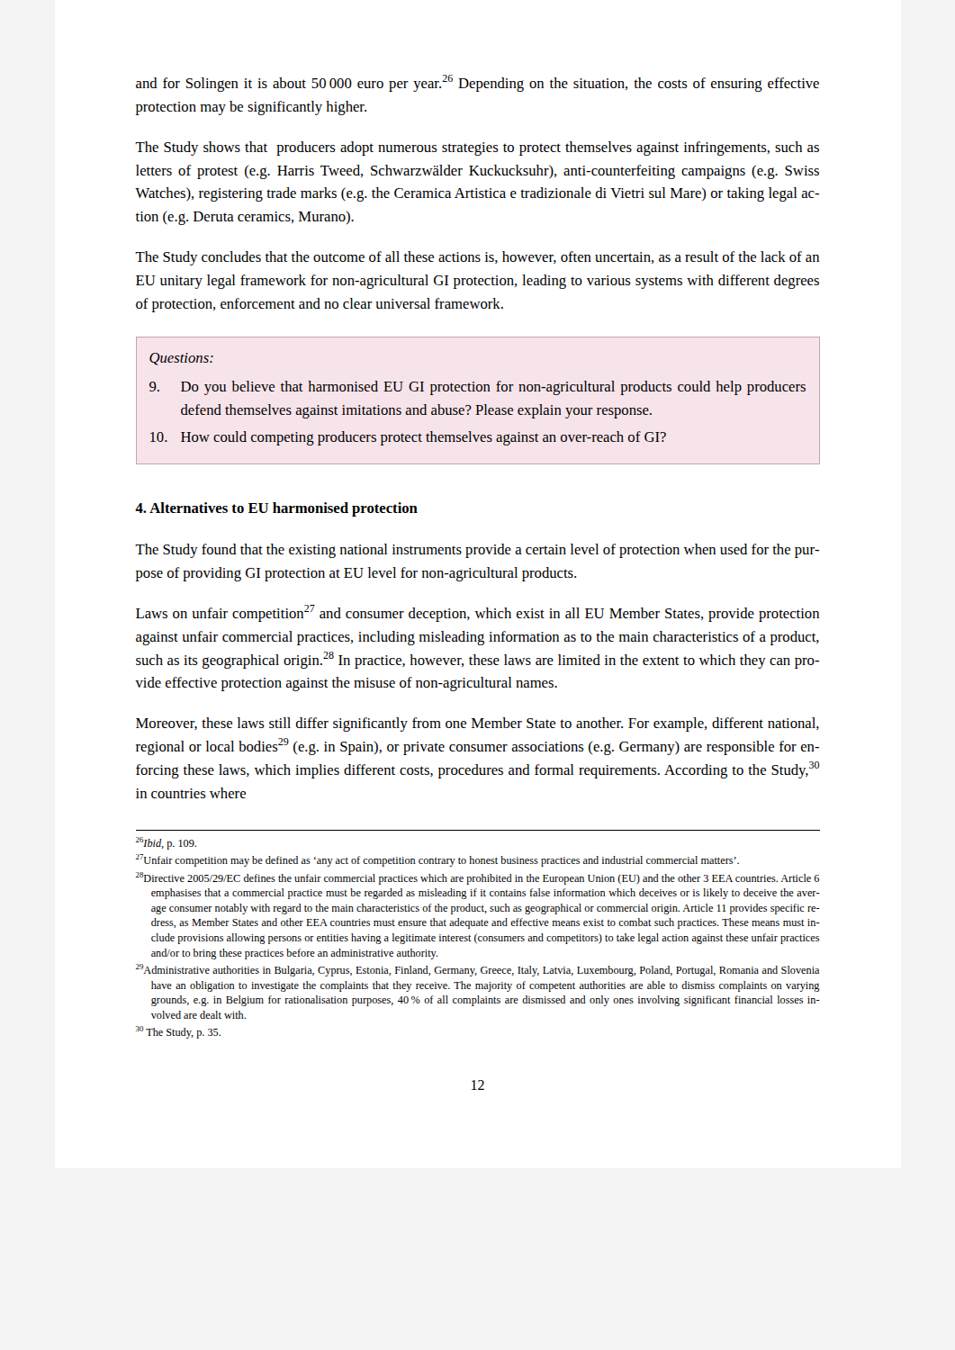and for Solingen it is about 50 000 euro per year.26 Depending on the situation, the costs of ensuring effective protection may be significantly higher.
The Study shows that producers adopt numerous strategies to protect themselves against infringements, such as letters of protest (e.g. Harris Tweed, Schwarzwälder Kuckucksuhr), anti-counterfeiting campaigns (e.g. Swiss Watches), registering trade marks (e.g. the Ceramica Artistica e tradizionale di Vietri sul Mare) or taking legal action (e.g. Deruta ceramics, Murano).
The Study concludes that the outcome of all these actions is, however, often uncertain, as a result of the lack of an EU unitary legal framework for non-agricultural GI protection, leading to various systems with different degrees of protection, enforcement and no clear universal framework.
Questions:
Do you believe that harmonised EU GI protection for non-agricultural products could help producers defend themselves against imitations and abuse? Please explain your response.
How could competing producers protect themselves against an over-reach of GI?
4. Alternatives to EU harmonised protection
The Study found that the existing national instruments provide a certain level of protection when used for the purpose of providing GI protection at EU level for non-agricultural products.
Laws on unfair competition27 and consumer deception, which exist in all EU Member States, provide protection against unfair commercial practices, including misleading information as to the main characteristics of a product, such as its geographical origin.28 In practice, however, these laws are limited in the extent to which they can provide effective protection against the misuse of non-agricultural names.
Moreover, these laws still differ significantly from one Member State to another. For example, different national, regional or local bodies29 (e.g. in Spain), or private consumer associations (e.g. Germany) are responsible for enforcing these laws, which implies different costs, procedures and formal requirements. According to the Study,30 in countries where
26Ibid, p. 109.
27Unfair competition may be defined as ‘any act of competition contrary to honest business practices and industrial commercial matters’.
28Directive 2005/29/EC defines the unfair commercial practices which are prohibited in the European Union (EU) and the other 3 EEA countries. Article 6 emphasises that a commercial practice must be regarded as misleading if it contains false information which deceives or is likely to deceive the average consumer notably with regard to the main characteristics of the product, such as geographical or commercial origin. Article 11 provides specific redress, as Member States and other EEA countries must ensure that adequate and effective means exist to combat such practices. These means must include provisions allowing persons or entities having a legitimate interest (consumers and competitors) to take legal action against these unfair practices and/or to bring these practices before an administrative authority.
29Administrative authorities in Bulgaria, Cyprus, Estonia, Finland, Germany, Greece, Italy, Latvia, Luxembourg, Poland, Portugal, Romania and Slovenia have an obligation to investigate the complaints that they receive. The majority of competent authorities are able to dismiss complaints on varying grounds, e.g. in Belgium for rationalisation purposes, 40 % of all complaints are dismissed and only ones involving significant financial losses involved are dealt with.
30 The Study, p. 35.
12